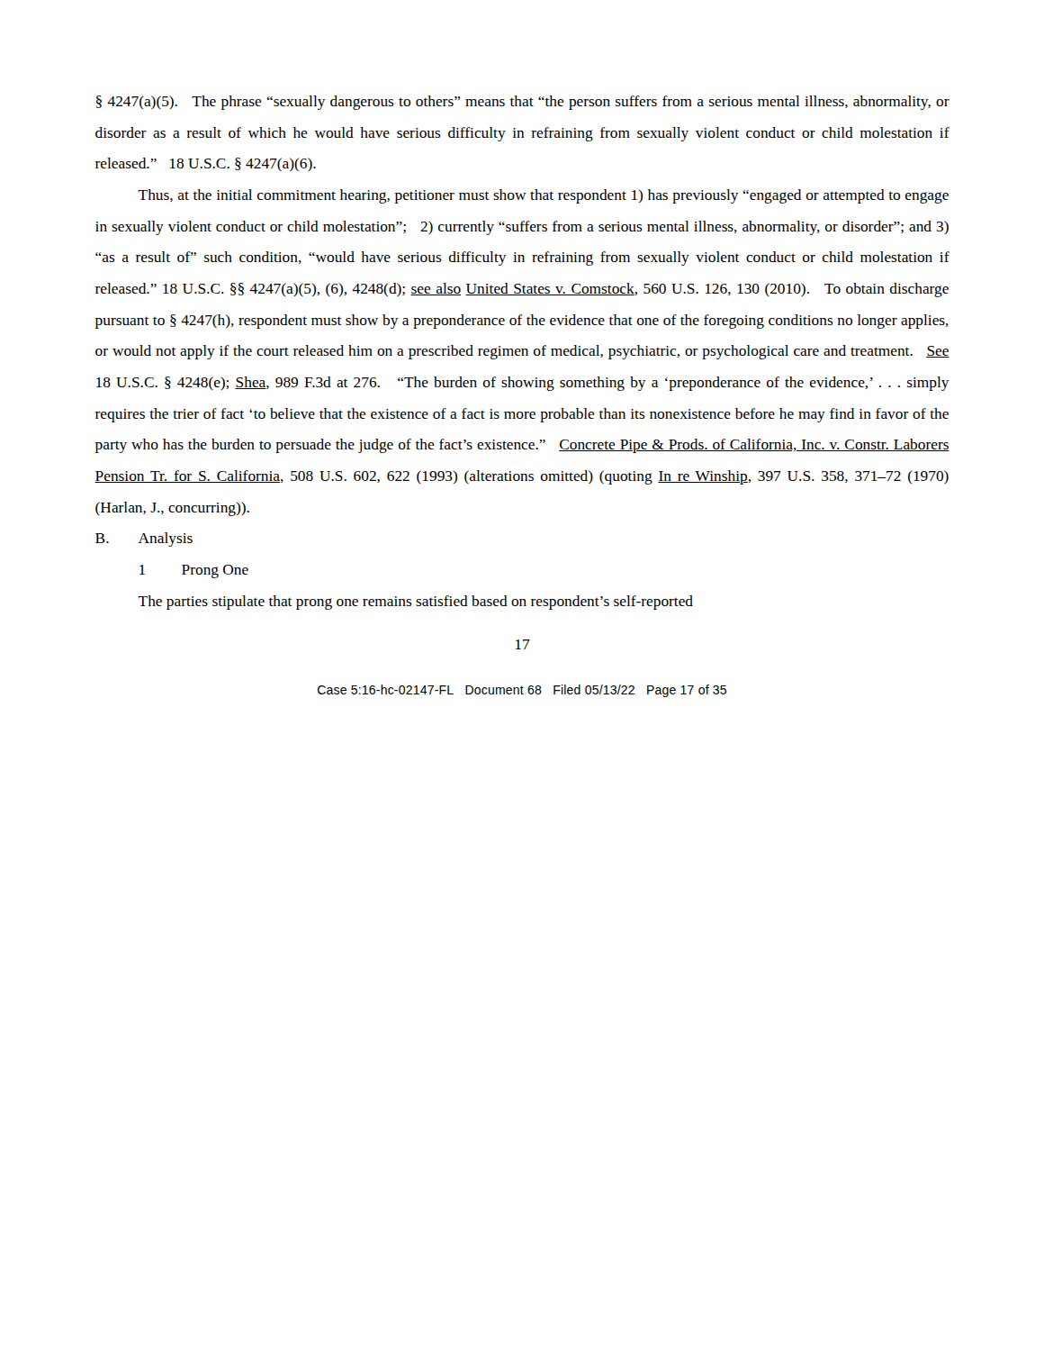§ 4247(a)(5). The phrase “sexually dangerous to others” means that “the person suffers from a serious mental illness, abnormality, or disorder as a result of which he would have serious difficulty in refraining from sexually violent conduct or child molestation if released.” 18 U.S.C. § 4247(a)(6).
Thus, at the initial commitment hearing, petitioner must show that respondent 1) has previously “engaged or attempted to engage in sexually violent conduct or child molestation”; 2) currently “suffers from a serious mental illness, abnormality, or disorder”; and 3) “as a result of” such condition, “would have serious difficulty in refraining from sexually violent conduct or child molestation if released.” 18 U.S.C. §§ 4247(a)(5), (6), 4248(d); see also United States v. Comstock, 560 U.S. 126, 130 (2010). To obtain discharge pursuant to § 4247(h), respondent must show by a preponderance of the evidence that one of the foregoing conditions no longer applies, or would not apply if the court released him on a prescribed regimen of medical, psychiatric, or psychological care and treatment. See 18 U.S.C. § 4248(e); Shea, 989 F.3d at 276. “The burden of showing something by a ‘preponderance of the evidence,’ . . . simply requires the trier of fact ‘to believe that the existence of a fact is more probable than its nonexistence before he may find in favor of the party who has the burden to persuade the judge of the fact’s existence.” Concrete Pipe & Prods. of California, Inc. v. Constr. Laborers Pension Tr. for S. California, 508 U.S. 602, 622 (1993) (alterations omitted) (quoting In re Winship, 397 U.S. 358, 371–72 (1970) (Harlan, J., concurring)).
B. Analysis
1 Prong One
The parties stipulate that prong one remains satisfied based on respondent’s self-reported
17
Case 5:16-hc-02147-FL Document 68 Filed 05/13/22 Page 17 of 35